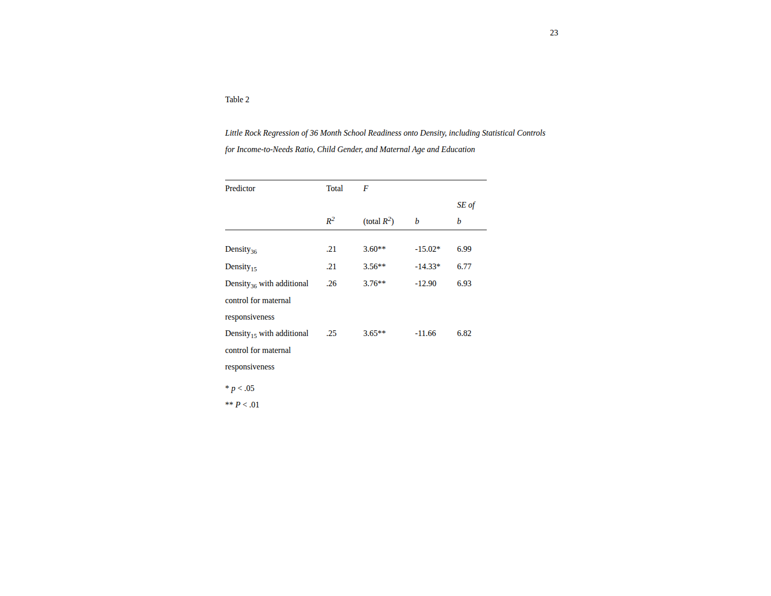23
Table 2
Little Rock Regression of 36 Month School Readiness onto Density, including Statistical Controls for Income-to-Needs Ratio, Child Gender, and Maternal Age and Education
| Predictor | Total | F | | |
| --- | --- | --- | --- | --- |
| | R 2 | (total R 2 ) | b | SE of b |
| Density 36 | .21 | 3.60** | -15.02* | 6.99 |
| Density 15 | .21 | 3.56** | -14.33* | 6.77 |
| Density 36 with additional | .26 | 3.76** | -12.90 | 6.93 |
| control for maternal responsiveness | | | | |
| Density 15 with additional | .25 | 3.65** | -11.66 | 6.82 |
| control for maternal responsiveness | | | | |
* p < .05
** P < .01